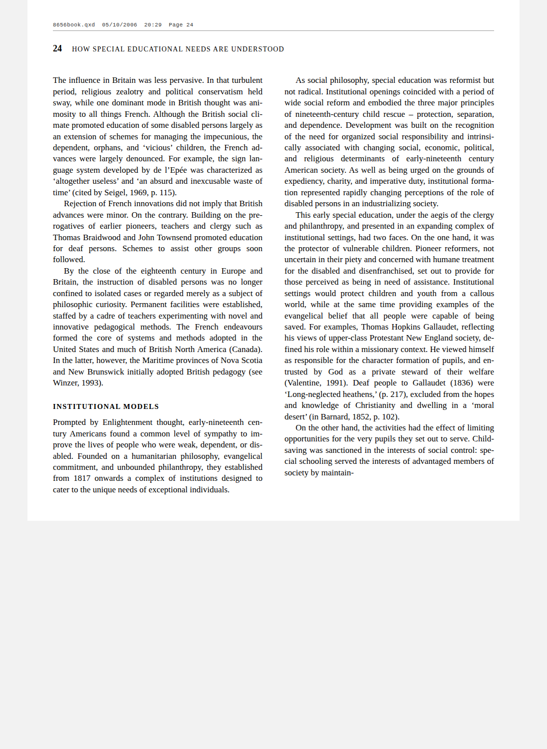8656book.qxd 05/10/2006 20:29 Page 24
24 How Special Educational Needs Are Understood
The influence in Britain was less pervasive. In that turbulent period, religious zealotry and political conservatism held sway, while one dominant mode in British thought was animosity to all things French. Although the British social climate promoted education of some disabled persons largely as an extension of schemes for managing the impecunious, the dependent, orphans, and ‘vicious’ children, the French advances were largely denounced. For example, the sign language system developed by de l’Epée was characterized as ‘altogether useless’ and ‘an absurd and inexcusable waste of time’ (cited by Seigel, 1969, p. 115).
Rejection of French innovations did not imply that British advances were minor. On the contrary. Building on the prerogatives of earlier pioneers, teachers and clergy such as Thomas Braidwood and John Townsend promoted education for deaf persons. Schemes to assist other groups soon followed.
By the close of the eighteenth century in Europe and Britain, the instruction of disabled persons was no longer confined to isolated cases or regarded merely as a subject of philosophic curiosity. Permanent facilities were established, staffed by a cadre of teachers experimenting with novel and innovative pedagogical methods. The French endeavours formed the core of systems and methods adopted in the United States and much of British North America (Canada). In the latter, however, the Maritime provinces of Nova Scotia and New Brunswick initially adopted British pedagogy (see Winzer, 1993).
Institutional Models
Prompted by Enlightenment thought, early-nineteenth century Americans found a common level of sympathy to improve the lives of people who were weak, dependent, or disabled. Founded on a humanitarian philosophy, evangelical commitment, and unbounded philanthropy, they established from 1817 onwards a complex of institutions designed to cater to the unique needs of exceptional individuals.
As social philosophy, special education was reformist but not radical. Institutional openings coincided with a period of wide social reform and embodied the three major principles of nineteenth-century child rescue – protection, separation, and dependence. Development was built on the recognition of the need for organized social responsibility and intrinsically associated with changing social, economic, political, and religious determinants of early-nineteenth century American society. As well as being urged on the grounds of expediency, charity, and imperative duty, institutional formation represented rapidly changing perceptions of the role of disabled persons in an industrializing society.
This early special education, under the aegis of the clergy and philanthropy, and presented in an expanding complex of institutional settings, had two faces. On the one hand, it was the protector of vulnerable children. Pioneer reformers, not uncertain in their piety and concerned with humane treatment for the disabled and disenfranchised, set out to provide for those perceived as being in need of assistance. Institutional settings would protect children and youth from a callous world, while at the same time providing examples of the evangelical belief that all people were capable of being saved. For examples, Thomas Hopkins Gallaudet, reflecting his views of upper-class Protestant New England society, defined his role within a missionary context. He viewed himself as responsible for the character formation of pupils, and entrusted by God as a private steward of their welfare (Valentine, 1991). Deaf people to Gallaudet (1836) were ‘Long-neglected heathens,’ (p. 217), excluded from the hopes and knowledge of Christianity and dwelling in a ‘moral desert’ (in Barnard, 1852, p. 102).
On the other hand, the activities had the effect of limiting opportunities for the very pupils they set out to serve. Child-saving was sanctioned in the interests of social control: special schooling served the interests of advantaged members of society by maintain-